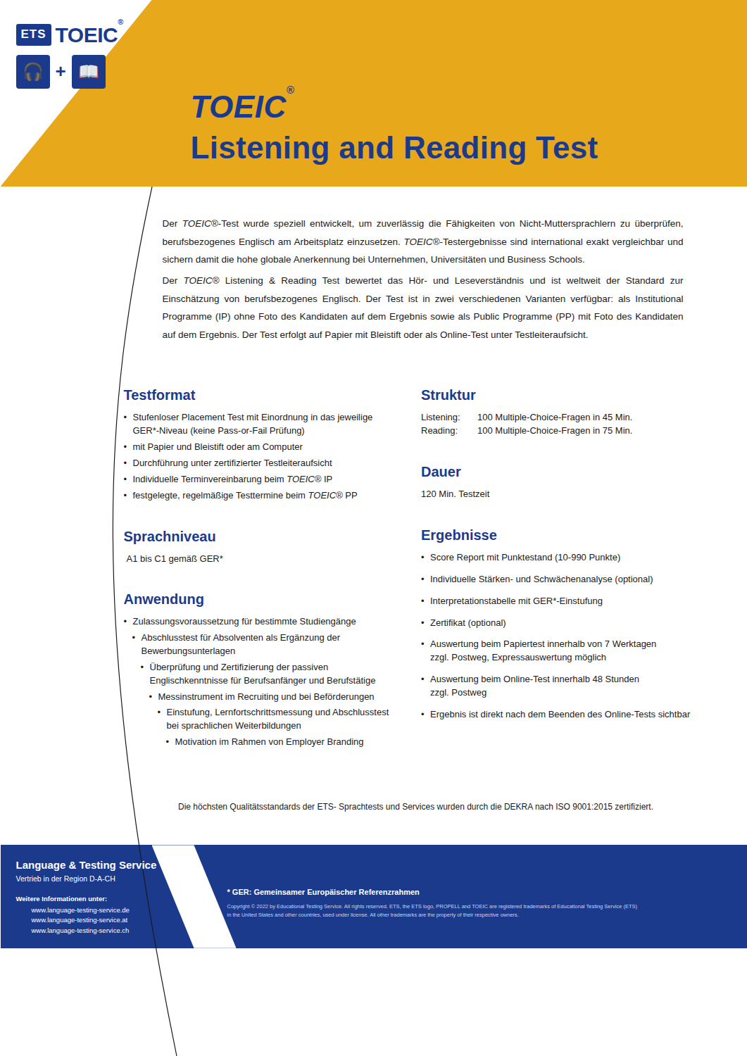ETS TOEIC®
🎧
+
📖
TOEIC®
Listening and Reading Test
Der TOEIC®-Test wurde speziell entwickelt, um zuverlässig die Fähigkeiten von Nicht-Muttersprachlern zu überprüfen, berufsbezogenes Englisch am Arbeitsplatz einzusetzen. TOEIC®-Testergebnisse sind international exakt vergleichbar und sichern damit die hohe globale Anerkennung bei Unternehmen, Universitäten und Business Schools.
Der TOEIC® Listening & Reading Test bewertet das Hör- und Leseverständnis und ist weltweit der Standard zur Einschätzung von berufsbezogenes Englisch. Der Test ist in zwei verschiedenen Varianten verfügbar: als Institutional Programme (IP) ohne Foto des Kandidaten auf dem Ergebnis sowie als Public Programme (PP) mit Foto des Kandidaten auf dem Ergebnis. Der Test erfolgt auf Papier mit Bleistift oder als Online-Test unter Testleiteraufsicht.
Testformat
Stufenloser Placement Test mit Einordnung in das jeweilige GER*-Niveau (keine Pass-or-Fail Prüfung)
mit Papier und Bleistift oder am Computer
Durchführung unter zertifizierter Testleiteraufsicht
Individuelle Terminvereinbarung beim TOEIC® IP
festgelegte, regelmäßige Testtermine beim TOEIC® PP
Sprachniveau
A1 bis C1 gemäß GER*
Anwendung
Zulassungsvoraussetzung für bestimmte Studiengänge
Abschlusstest für Absolventen als Ergänzung der Bewerbungsunterlagen
Überprüfung und Zertifizierung der passiven Englischkenntnisse für Berufsanfänger und Berufstätige
Messinstrument im Recruiting und bei Beförderungen
Einstufung, Lernfortschrittsmessung und Abschlusstest bei sprachlichen Weiterbildungen
Motivation im Rahmen von Employer Branding
Struktur
Listening: 100 Multiple-Choice-Fragen in 45 Min.
Reading: 100 Multiple-Choice-Fragen in 75 Min.
Dauer
120 Min. Testzeit
Ergebnisse
Score Report mit Punktestand (10-990 Punkte)
Individuelle Stärken- und Schwächenanalyse (optional)
Interpretationstabelle mit GER*-Einstufung
Zertifikat (optional)
Auswertung beim Papiertest innerhalb von 7 Werktagenzzgl. Postweg, Expressauswertung möglich
Auswertung beim Online-Test innerhalb 48 Stundenzzgl. Postweg
Ergebnis ist direkt nach dem Beenden des Online-Tests sichtbar
Die höchsten Qualitätsstandards der ETS- Sprachtests und Services wurden durch die DEKRA nach ISO 9001:2015 zertifiziert.
Language & Testing Service
Vertrieb in der Region D-A-CH
Weitere Informationen unter:
www.language-testing-service.de
www.language-testing-service.at
www.language-testing-service.ch
* GER: Gemeinsamer Europäischer Referenzrahmen
Copyright © 2022 by Educational Testing Service. All rights reserved. ETS, the ETS logo, PROPELL and TOEIC are registered trademarks of Educational Testing Service (ETS)
in the United States and other countries, used under license. All other trademarks are the property of their respective owners.